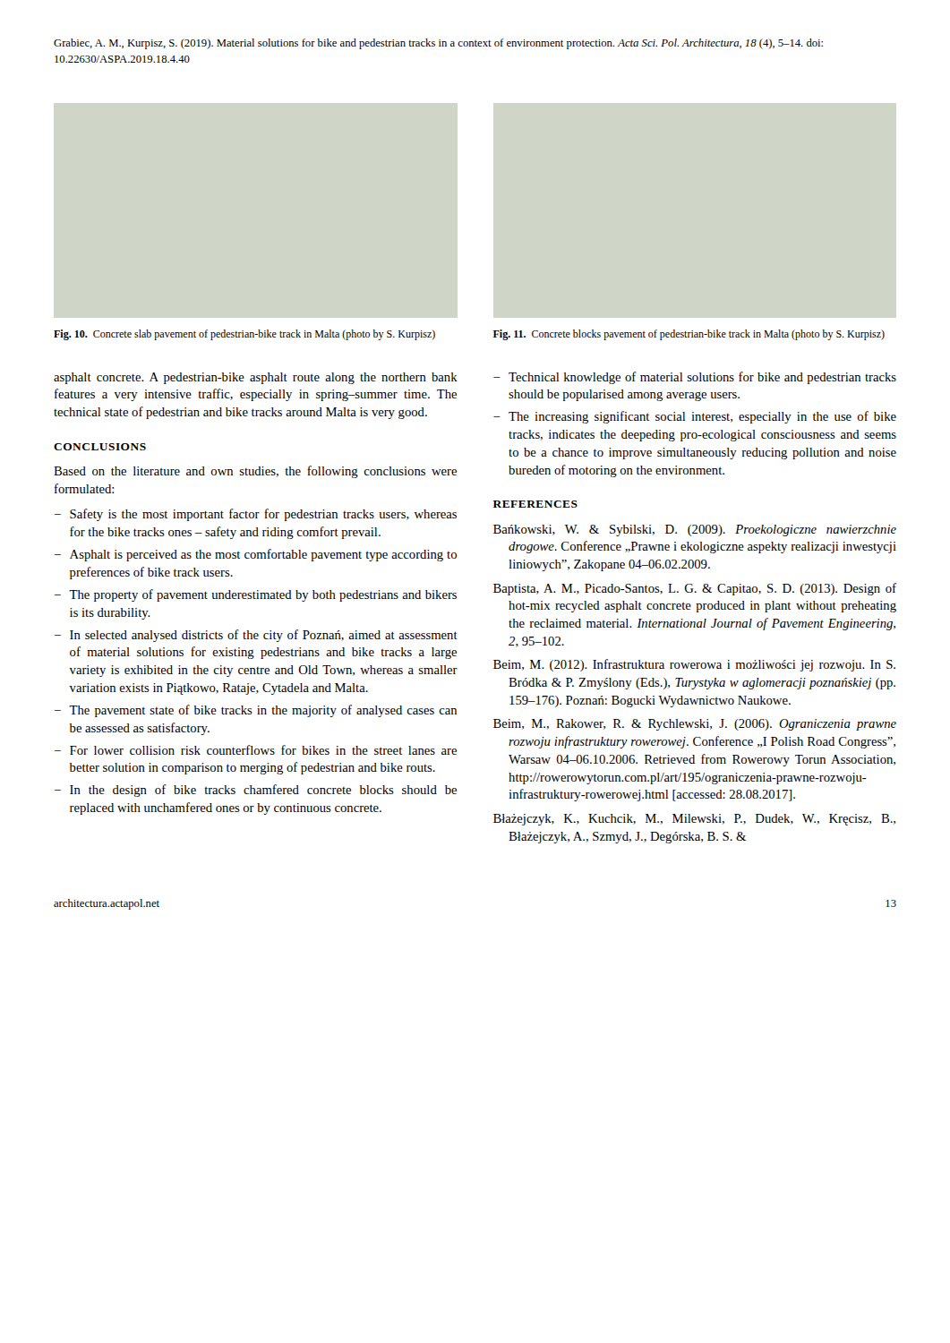Grabiec, A. M., Kurpisz, S. (2019). Material solutions for bike and pedestrian tracks in a context of environment protection. Acta Sci. Pol. Architectura, 18 (4), 5–14. doi: 10.22630/ASPA.2019.18.4.40
Fig. 10. Concrete slab pavement of pedestrian-bike track in Malta (photo by S. Kurpisz)
Fig. 11. Concrete blocks pavement of pedestrian-bike track in Malta (photo by S. Kurpisz)
asphalt concrete. A pedestrian-bike asphalt route along the northern bank features a very intensive traffic, especially in spring–summer time. The technical state of pedestrian and bike tracks around Malta is very good.
Conclusions
Based on the literature and own studies, the following conclusions were formulated:
Safety is the most important factor for pedestrian tracks users, whereas for the bike tracks ones – safety and riding comfort prevail.
Asphalt is perceived as the most comfortable pavement type according to preferences of bike track users.
The property of pavement underestimated by both pedestrians and bikers is its durability.
In selected analysed districts of the city of Poznań, aimed at assessment of material solutions for existing pedestrians and bike tracks a large variety is exhibited in the city centre and Old Town, whereas a smaller variation exists in Piątkowo, Rataje, Cytadela and Malta.
The pavement state of bike tracks in the majority of analysed cases can be assessed as satisfactory.
For lower collision risk counterflows for bikes in the street lanes are better solution in comparison to merging of pedestrian and bike routs.
In the design of bike tracks chamfered concrete blocks should be replaced with unchamfered ones or by continuous concrete.
Technical knowledge of material solutions for bike and pedestrian tracks should be popularised among average users.
The increasing significant social interest, especially in the use of bike tracks, indicates the deepeding pro-ecological consciousness and seems to be a chance to improve simultaneously reducing pollution and noise bureden of motoring on the environment.
References
Bańkowski, W. & Sybilski, D. (2009). Proekologiczne nawierzchnie drogowe. Conference „Prawne i ekologiczne aspekty realizacji inwestycji liniowych”, Zakopane 04–06.02.2009.
Baptista, A. M., Picado-Santos, L. G. & Capitao, S. D. (2013). Design of hot-mix recycled asphalt concrete produced in plant without preheating the reclaimed material. International Journal of Pavement Engineering, 2, 95–102.
Beim, M. (2012). Infrastruktura rowerowa i możliwości jej rozwoju. In S. Bródka & P. Zmyślony (Eds.), Turystyka w aglomeracji poznańskiej (pp. 159–176). Poznań: Bogucki Wydawnictwo Naukowe.
Beim, M., Rakower, R. & Rychlewski, J. (2006). Ograniczenia prawne rozwoju infrastruktury rowerowej. Conference „I Polish Road Congress”, Warsaw 04–06.10.2006. Retrieved from Rowerowy Torun Association, http://rowerowytorun.com.pl/art/195/ograniczenia-prawne-rozwoju-infrastruktury-rowerowej.html [accessed: 28.08.2017].
Błażejczyk, K., Kuchcik, M., Milewski, P., Dudek, W., Kręcisz, B., Błażejczyk, A., Szmyd, J., Degórska, B. S. &
architectura.actapol.net 13